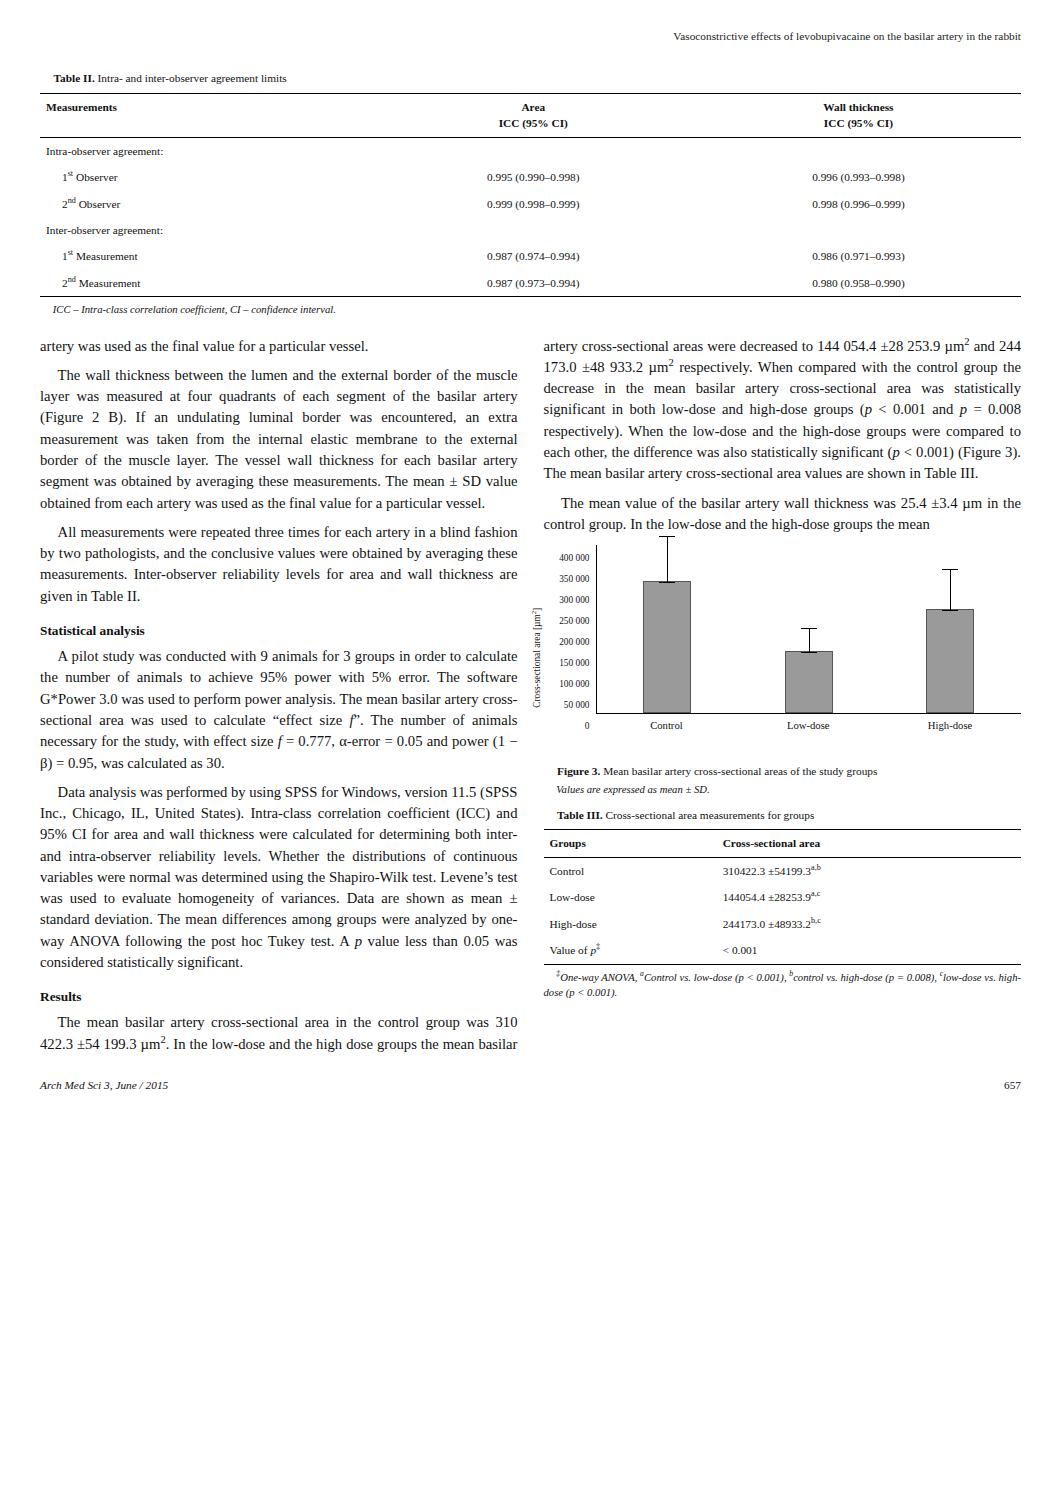Vasoconstrictive effects of levobupivacaine on the basilar artery in the rabbit
Table II. Intra- and inter-observer agreement limits
| Measurements | Area ICC (95% CI) | Wall thickness ICC (95% CI) |
| --- | --- | --- |
| Intra-observer agreement: |
| 1 st Observer | 0.995 (0.990–0.998) | 0.996 (0.993–0.998) |
| 2 nd Observer | 0.999 (0.998–0.999) | 0.998 (0.996–0.999) |
| Inter-observer agreement: |
| 1 st Measurement | 0.987 (0.974–0.994) | 0.986 (0.971–0.993) |
| 2 nd Measurement | 0.987 (0.973–0.994) | 0.980 (0.958–0.990) |
ICC – Intra-class correlation coefficient, CI – confidence interval.
artery was used as the final value for a particular vessel.
The wall thickness between the lumen and the external border of the muscle layer was measured at four quadrants of each segment of the basilar artery (Figure 2 B). If an undulating luminal border was encountered, an extra measurement was taken from the internal elastic membrane to the external border of the muscle layer. The vessel wall thickness for each basilar artery segment was obtained by averaging these measurements. The mean ± SD value obtained from each artery was used as the final value for a particular vessel.
All measurements were repeated three times for each artery in a blind fashion by two pathologists, and the conclusive values were obtained by averaging these measurements. Inter-observer reliability levels for area and wall thickness are given in Table II.
Statistical analysis
A pilot study was conducted with 9 animals for 3 groups in order to calculate the number of animals to achieve 95% power with 5% error. The software G*Power 3.0 was used to perform power analysis. The mean basilar artery cross-sectional area was used to calculate “effect size f”. The number of animals necessary for the study, with effect size f = 0.777, α-error = 0.05 and power (1 − β) = 0.95, was calculated as 30.
Data analysis was performed by using SPSS for Windows, version 11.5 (SPSS Inc., Chicago, IL, United States). Intra-class correlation coefficient (ICC) and 95% CI for area and wall thickness were calculated for determining both inter- and intra-observer reliability levels. Whether the distributions of continuous variables were normal was determined using the Shapiro-Wilk test. Levene’s test was used to evaluate homogeneity of variances. Data are shown as mean ± standard deviation. The mean differences among groups were analyzed by one-way ANOVA following the post hoc Tukey test. A p value less than 0.05 was considered statistically significant.
Results
The mean basilar artery cross-sectional area in the control group was 310 422.3 ±54 199.3 µm2. In the low-dose and the high dose groups the mean basilar artery cross-sectional areas were decreased to 144 054.4 ±28 253.9 µm2 and 244 173.0 ±48 933.2 µm2 respectively. When compared with the control group the decrease in the mean basilar artery cross-sectional area was statistically significant in both low-dose and high-dose groups (p < 0.001 and p = 0.008 respectively). When the low-dose and the high-dose groups were compared to each other, the difference was also statistically significant (p < 0.001) (Figure 3). The mean basilar artery cross-sectional area values are shown in Table III.
The mean value of the basilar artery wall thickness was 25.4 ±3.4 µm in the control group. In the low-dose and the high-dose groups the mean
Cross-sectional area [µm2]
400 000
350 000
300 000
250 000
200 000
150 000
100 000
50 000
0
Control Low-dose High-dose
Figure 3. Mean basilar artery cross-sectional areas of the study groups
Values are expressed as mean ± SD.
Table III. Cross-sectional area measurements for groups
| Groups | Cross-sectional area |
| --- | --- |
| Control | 310422.3 ±54199.3 a,b |
| Low-dose | 144054.4 ±28253.9 a,c |
| High-dose | 244173.0 ±48933.2 b,c |
| Value of p ‡ | < 0.001 |
‡One-way ANOVA, aControl vs. low-dose (p < 0.001), bcontrol vs. high-dose (p = 0.008), clow-dose vs. high-dose (p < 0.001).
Arch Med Sci 3, June / 2015 657